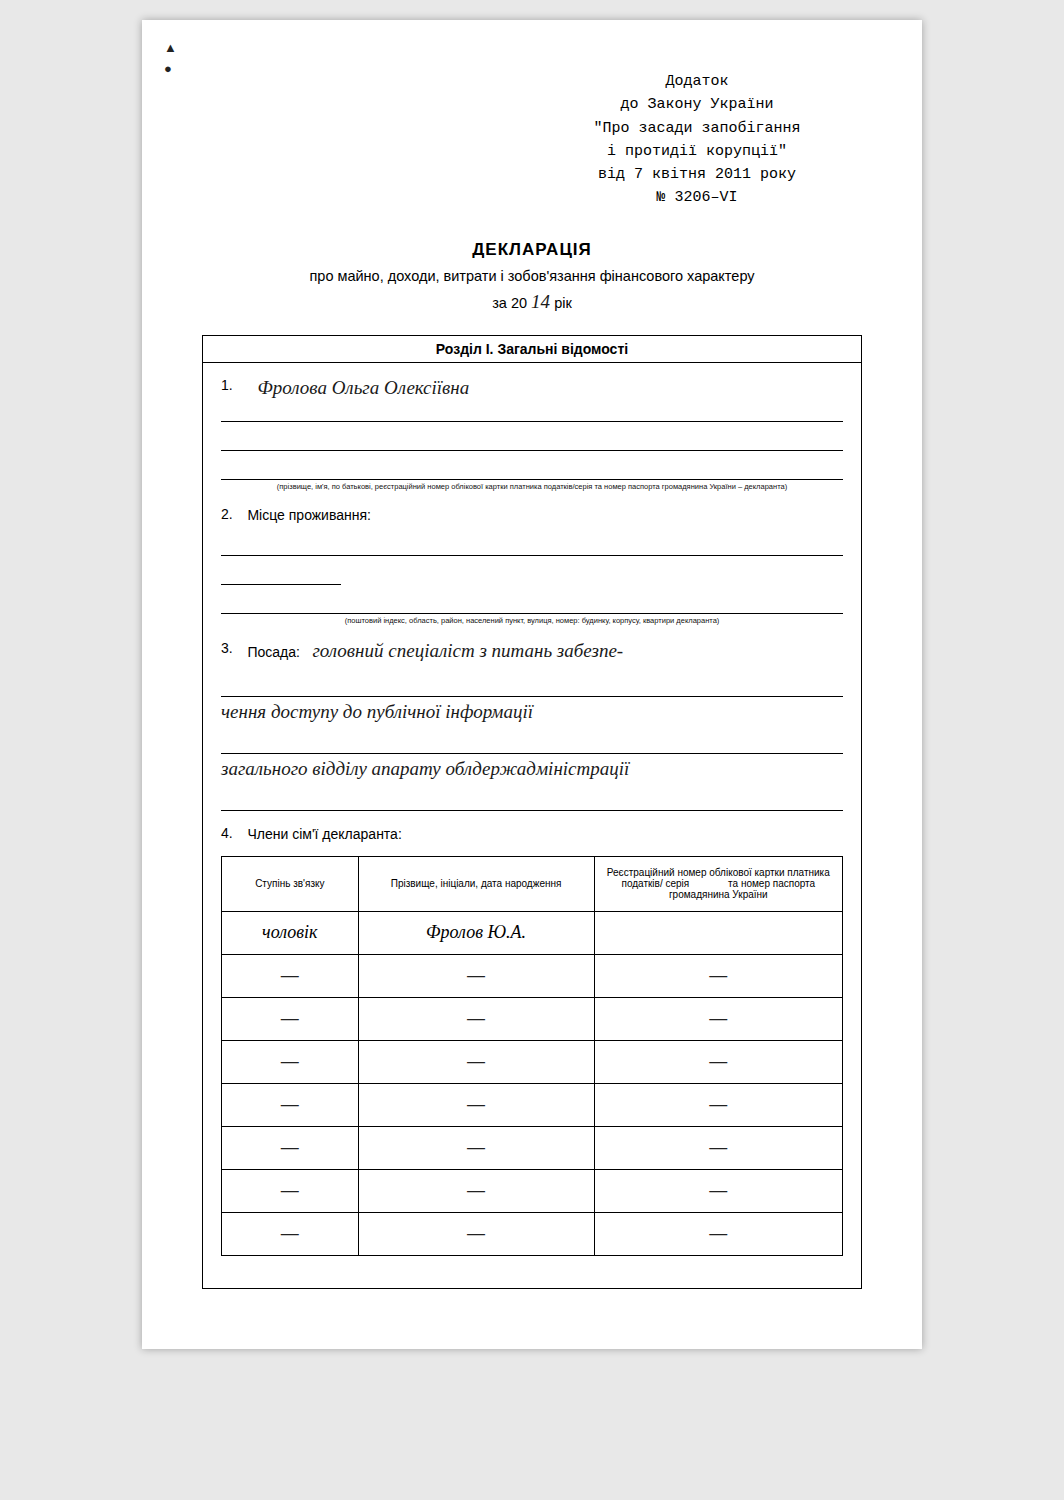▲
●
Додаток
до Закону України
"Про засади запобігання
і протидії корупції"
від 7 квітня 2011 року
№ 3206–VI
ДЕКЛАРАЦІЯ
про майно, доходи, витрати і зобов'язання фінансового характеру
за 20 14 рік
Розділ I. Загальні відомості
1. Фролова Ольга Олексіївна
(прізвище, ім'я, по батькові, реєстраційний номер облікової картки платника податків/серія та номер паспорта громадянина України – декларанта)
2. Місце проживання:
(поштовий індекс, область, район, населений пункт, вулиця, номер: будинку, корпусу, квартири декларанта)
3. Посада: головний спеціаліст з питань забезпе-
чення доступу до публічної інформації
загального відділу апарату облдержадміністрації
4. Члени сім'ї декларанта:
| Ступінь зв'язку | Прізвище, ініціали, дата народження | Реєстраційний номер облікової картки платника податків/ серія та номер паспорта громадянина України |
| --- | --- | --- |
| чоловік | Фролов Ю.А. | |
| — | — | — |
| — | — | — |
| — | — | — |
| — | — | — |
| — | — | — |
| — | — | — |
| — | — | — |